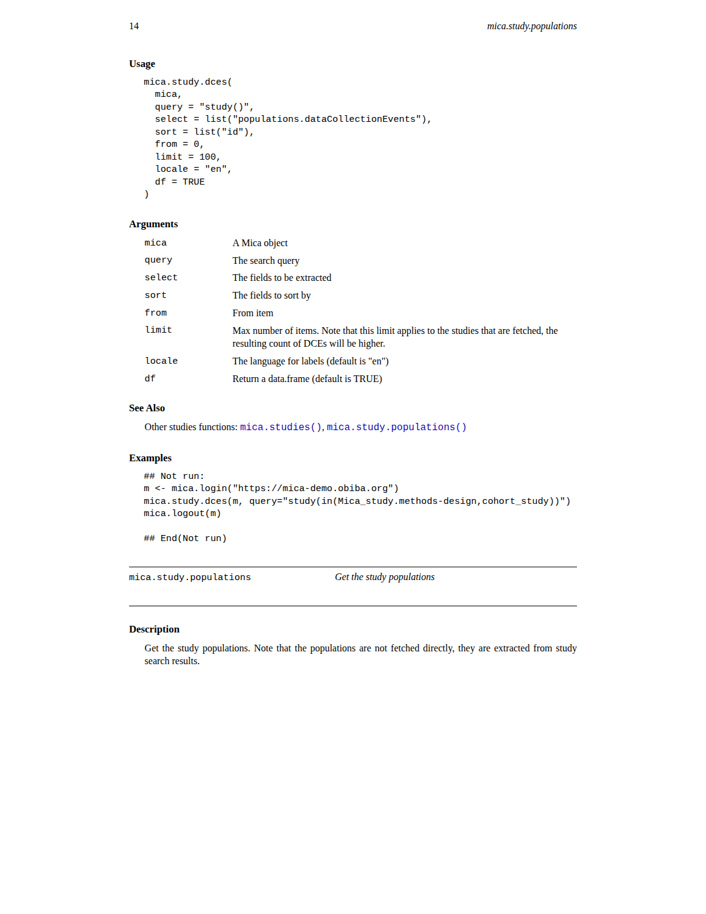14 mica.study.populations
Usage
mica.study.dces(
  mica,
  query = "study()",
  select = list("populations.dataCollectionEvents"),
  sort = list("id"),
  from = 0,
  limit = 100,
  locale = "en",
  df = TRUE
)
Arguments
mica
A Mica object
query
The search query
select
The fields to be extracted
sort
The fields to sort by
from
From item
limit
Max number of items. Note that this limit applies to the studies that are fetched, the resulting count of DCEs will be higher.
locale
The language for labels (default is "en")
df
Return a data.frame (default is TRUE)
See Also
Other studies functions: mica.studies(), mica.study.populations()
Examples
## Not run:
m <- mica.login("https://mica-demo.obiba.org")
mica.study.dces(m, query="study(in(Mica_study.methods-design,cohort_study))")
mica.logout(m)

## End(Not run)
mica.study.populations Get the study populations
Description
Get the study populations. Note that the populations are not fetched directly, they are extracted from study search results.